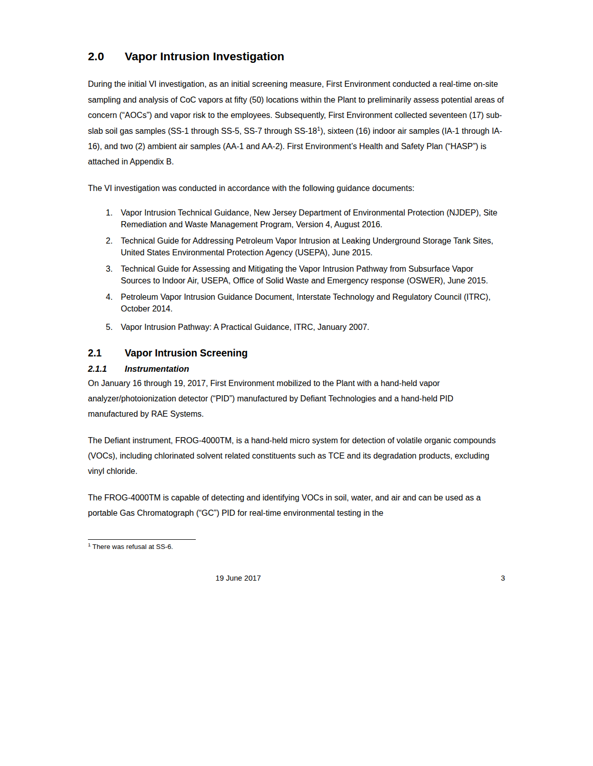2.0 Vapor Intrusion Investigation
During the initial VI investigation, as an initial screening measure, First Environment conducted a real-time on-site sampling and analysis of CoC vapors at fifty (50) locations within the Plant to preliminarily assess potential areas of concern (“AOCs”) and vapor risk to the employees. Subsequently, First Environment collected seventeen (17) sub-slab soil gas samples (SS-1 through SS-5, SS-7 through SS-181), sixteen (16) indoor air samples (IA-1 through IA-16), and two (2) ambient air samples (AA-1 and AA-2). First Environment’s Health and Safety Plan (“HASP”) is attached in Appendix B.
The VI investigation was conducted in accordance with the following guidance documents:
Vapor Intrusion Technical Guidance, New Jersey Department of Environmental Protection (NJDEP), Site Remediation and Waste Management Program, Version 4, August 2016.
Technical Guide for Addressing Petroleum Vapor Intrusion at Leaking Underground Storage Tank Sites, United States Environmental Protection Agency (USEPA), June 2015.
Technical Guide for Assessing and Mitigating the Vapor Intrusion Pathway from Subsurface Vapor Sources to Indoor Air, USEPA, Office of Solid Waste and Emergency response (OSWER), June 2015.
Petroleum Vapor Intrusion Guidance Document, Interstate Technology and Regulatory Council (ITRC), October 2014.
Vapor Intrusion Pathway: A Practical Guidance, ITRC, January 2007.
2.1 Vapor Intrusion Screening
2.1.1 Instrumentation
On January 16 through 19, 2017, First Environment mobilized to the Plant with a hand-held vapor analyzer/photoionization detector (“PID”) manufactured by Defiant Technologies and a hand-held PID manufactured by RAE Systems.
The Defiant instrument, FROG-4000TM, is a hand-held micro system for detection of volatile organic compounds (VOCs), including chlorinated solvent related constituents such as TCE and its degradation products, excluding vinyl chloride.
The FROG-4000TM is capable of detecting and identifying VOCs in soil, water, and air and can be used as a portable Gas Chromatograph (“GC”) PID for real-time environmental testing in the
1 There was refusal at SS-6.
19 June 2017 3